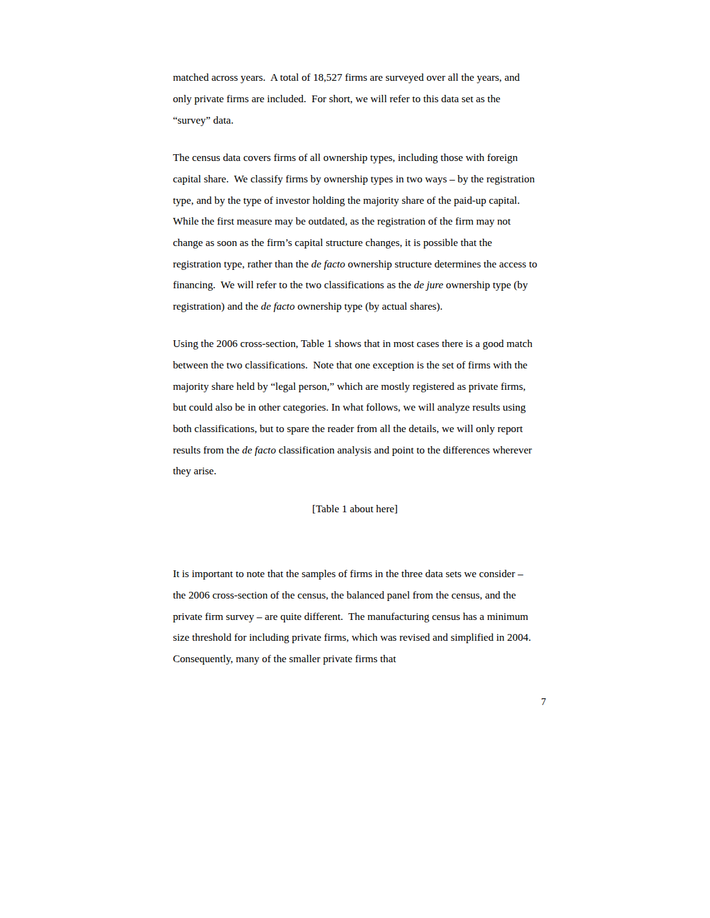matched across years. A total of 18,527 firms are surveyed over all the years, and only private firms are included. For short, we will refer to this data set as the “survey” data.
The census data covers firms of all ownership types, including those with foreign capital share. We classify firms by ownership types in two ways – by the registration type, and by the type of investor holding the majority share of the paid-up capital. While the first measure may be outdated, as the registration of the firm may not change as soon as the firm’s capital structure changes, it is possible that the registration type, rather than the de facto ownership structure determines the access to financing. We will refer to the two classifications as the de jure ownership type (by registration) and the de facto ownership type (by actual shares).
Using the 2006 cross-section, Table 1 shows that in most cases there is a good match between the two classifications. Note that one exception is the set of firms with the majority share held by “legal person,” which are mostly registered as private firms, but could also be in other categories. In what follows, we will analyze results using both classifications, but to spare the reader from all the details, we will only report results from the de facto classification analysis and point to the differences wherever they arise.
[Table 1 about here]
It is important to note that the samples of firms in the three data sets we consider – the 2006 cross-section of the census, the balanced panel from the census, and the private firm survey – are quite different. The manufacturing census has a minimum size threshold for including private firms, which was revised and simplified in 2004. Consequently, many of the smaller private firms that
7